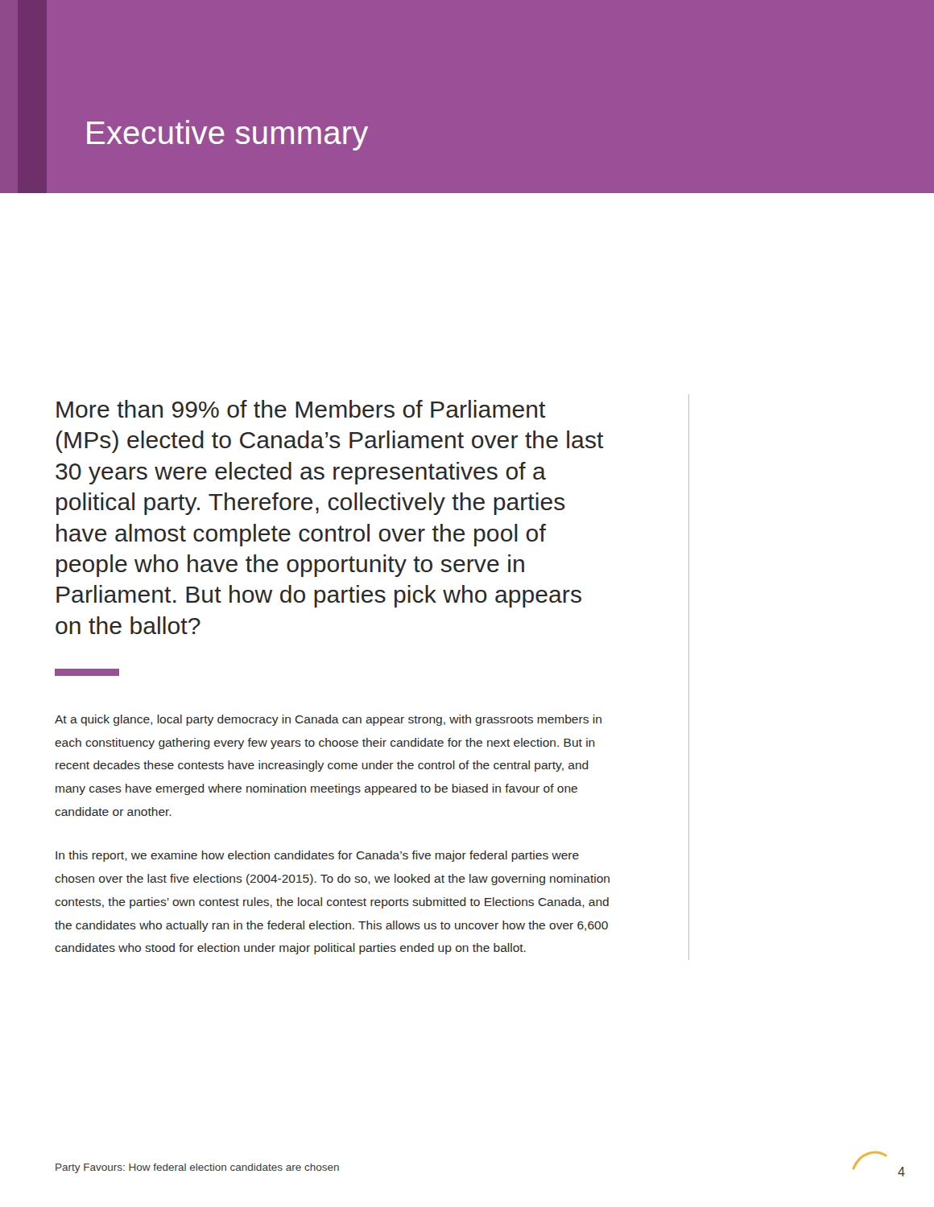Executive summary
More than 99% of the Members of Parliament (MPs) elected to Canada’s Parliament over the last 30 years were elected as representatives of a political party. Therefore, collectively the parties have almost complete control over the pool of people who have the opportunity to serve in Parliament. But how do parties pick who appears on the ballot?
At a quick glance, local party democracy in Canada can appear strong, with grassroots members in each constituency gathering every few years to choose their candidate for the next election. But in recent decades these contests have increasingly come under the control of the central party, and many cases have emerged where nomination meetings appeared to be biased in favour of one candidate or another.
In this report, we examine how election candidates for Canada’s five major federal parties were chosen over the last five elections (2004-2015). To do so, we looked at the law governing nomination contests, the parties’ own contest rules, the local contest reports submitted to Elections Canada, and the candidates who actually ran in the federal election. This allows us to uncover how the over 6,600 candidates who stood for election under major political parties ended up on the ballot.
Party Favours: How federal election candidates are chosen
4